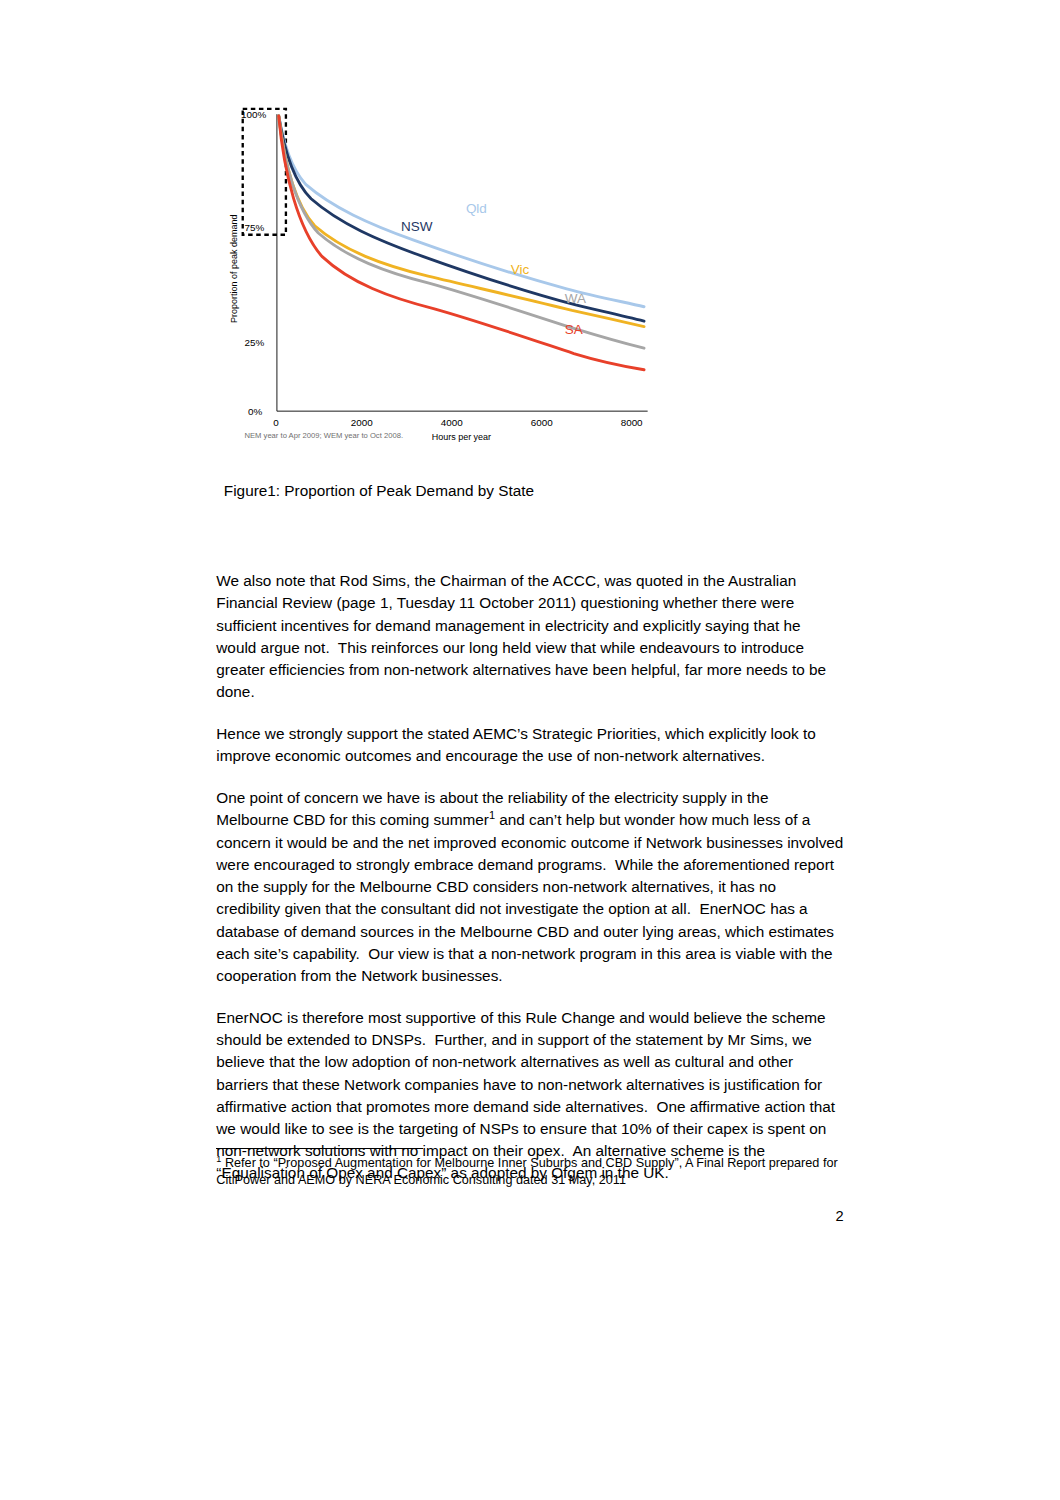100% 75% 25% 0% Proportion of peak demand 0 2000 4000 6000 8000 Hours per year NEM year to Apr 2009; WEM year to Oct 2008. Qld NSW Vic WA SA
Figure1: Proportion of Peak Demand by State
We also note that Rod Sims, the Chairman of the ACCC, was quoted in the Australian Financial Review (page 1, Tuesday 11 October 2011) questioning whether there were sufficient incentives for demand management in electricity and explicitly saying that he would argue not. This reinforces our long held view that while endeavours to introduce greater efficiencies from non-network alternatives have been helpful, far more needs to be done.
Hence we strongly support the stated AEMC’s Strategic Priorities, which explicitly look to improve economic outcomes and encourage the use of non-network alternatives.
One point of concern we have is about the reliability of the electricity supply in the Melbourne CBD for this coming summer1 and can’t help but wonder how much less of a concern it would be and the net improved economic outcome if Network businesses involved were encouraged to strongly embrace demand programs. While the aforementioned report on the supply for the Melbourne CBD considers non-network alternatives, it has no credibility given that the consultant did not investigate the option at all. EnerNOC has a database of demand sources in the Melbourne CBD and outer lying areas, which estimates each site’s capability. Our view is that a non-network program in this area is viable with the cooperation from the Network businesses.
EnerNOC is therefore most supportive of this Rule Change and would believe the scheme should be extended to DNSPs. Further, and in support of the statement by Mr Sims, we believe that the low adoption of non-network alternatives as well as cultural and other barriers that these Network companies have to non-network alternatives is justification for affirmative action that promotes more demand side alternatives. One affirmative action that we would like to see is the targeting of NSPs to ensure that 10% of their capex is spent on non-network solutions with no impact on their opex. An alternative scheme is the “Equalisation of Opex and Capex” as adopted by Ofgem in the UK.
1 Refer to “Proposed Augmentation for Melbourne Inner Suburbs and CBD Supply”, A Final Report prepared for CitiPower and AEMO by NERA Economic Consulting dated 31 May, 2011
2